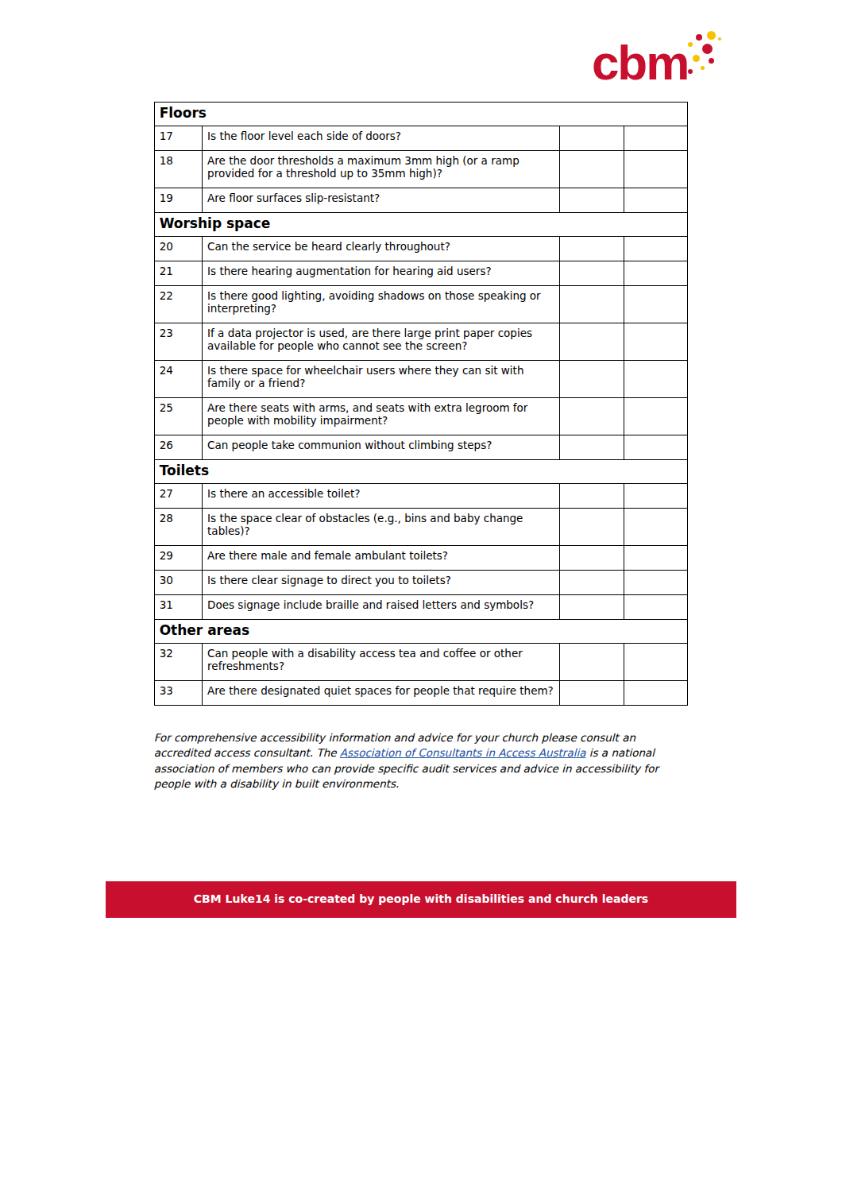cbm
| Floors |
| 17 | Is the floor level each side of doors? | | |
| 18 | Are the door thresholds a maximum 3mm high (or a ramp provided for a threshold up to 35mm high)? | | |
| 19 | Are floor surfaces slip-resistant? | | |
| Worship space |
| 20 | Can the service be heard clearly throughout? | | |
| 21 | Is there hearing augmentation for hearing aid users? | | |
| 22 | Is there good lighting, avoiding shadows on those speaking or interpreting? | | |
| 23 | If a data projector is used, are there large print paper copies available for people who cannot see the screen? | | |
| 24 | Is there space for wheelchair users where they can sit with family or a friend? | | |
| 25 | Are there seats with arms, and seats with extra legroom for people with mobility impairment? | | |
| 26 | Can people take communion without climbing steps? | | |
| Toilets |
| 27 | Is there an accessible toilet? | | |
| 28 | Is the space clear of obstacles (e.g., bins and baby change tables)? | | |
| 29 | Are there male and female ambulant toilets? | | |
| 30 | Is there clear signage to direct you to toilets? | | |
| 31 | Does signage include braille and raised letters and symbols? | | |
| Other areas |
| 32 | Can people with a disability access tea and coffee or other refreshments? | | |
| 33 | Are there designated quiet spaces for people that require them? | | |
For comprehensive accessibility information and advice for your church please consult an accredited access consultant. The Association of Consultants in Access Australia is a national association of members who can provide specific audit services and advice in accessibility for people with a disability in built environments.
CBM Luke14 is co-created by people with disabilities and church leaders